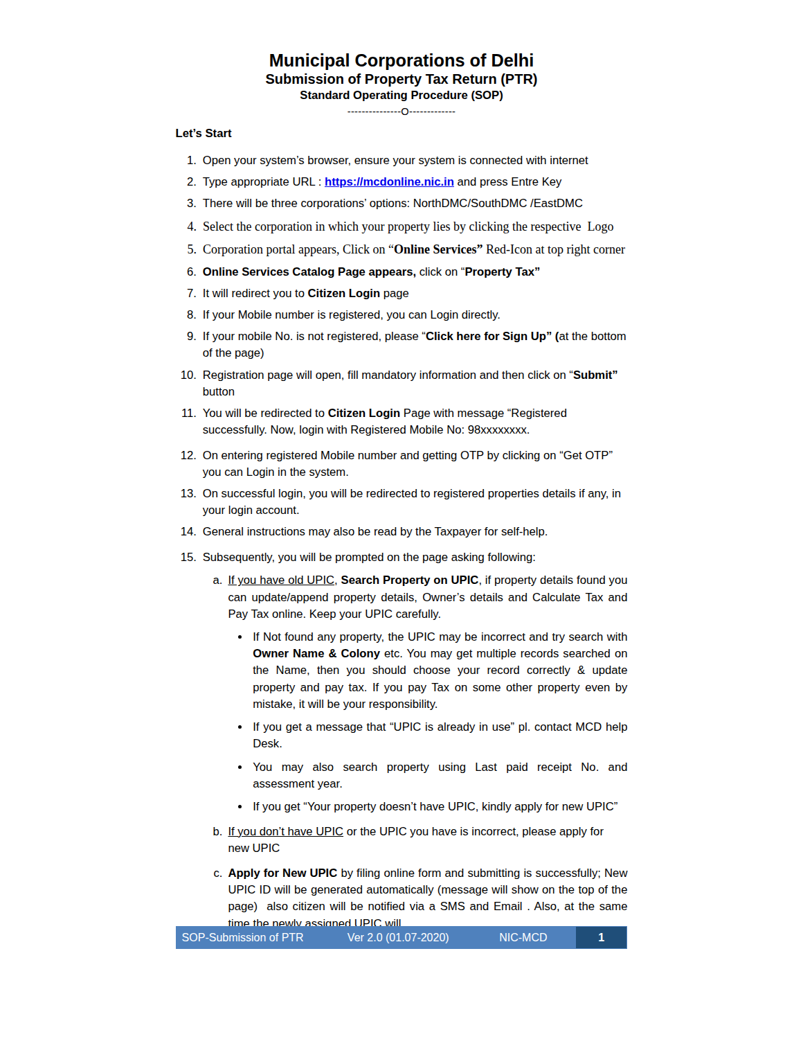Municipal Corporations of Delhi
Submission of Property Tax Return (PTR)
Standard Operating Procedure (SOP)
---------------O-------------
Let’s Start
Open your system’s browser, ensure your system is connected with internet
Type appropriate URL : https://mcdonline.nic.in and press Entre Key
There will be three corporations’ options: NorthDMC/SouthDMC /EastDMC
Select the corporation in which your property lies by clicking the respective Logo
Corporation portal appears, Click on “Online Services” Red-Icon at top right corner
Online Services Catalog Page appears, click on “Property Tax”
It will redirect you to Citizen Login page
If your Mobile number is registered, you can Login directly.
If your mobile No. is not registered, please “Click here for Sign Up” (at the bottom of the page)
Registration page will open, fill mandatory information and then click on “Submit” button
You will be redirected to Citizen Login Page with message “Registered successfully. Now, login with Registered Mobile No: 98xxxxxxxx.
On entering registered Mobile number and getting OTP by clicking on “Get OTP” you can Login in the system.
On successful login, you will be redirected to registered properties details if any, in your login account.
General instructions may also be read by the Taxpayer for self-help.
Subsequently, you will be prompted on the page asking following:
If you have old UPIC, Search Property on UPIC, if property details found you can update/append property details, Owner’s details and Calculate Tax and Pay Tax online. Keep your UPIC carefully.
If Not found any property, the UPIC may be incorrect and try search with Owner Name & Colony etc. You may get multiple records searched on the Name, then you should choose your record correctly & update property and pay tax. If you pay Tax on some other property even by mistake, it will be your responsibility.
If you get a message that “UPIC is already in use” pl. contact MCD help Desk.
You may also search property using Last paid receipt No. and assessment year.
If you get “Your property doesn’t have UPIC, kindly apply for new UPIC”
If you don’t have UPIC or the UPIC you have is incorrect, please apply for new UPIC
Apply for New UPIC by filing online form and submitting is successfully; New UPIC ID will be generated automatically (message will show on the top of the page) also citizen will be notified via a SMS and Email . Also, at the same time the newly assigned UPIC will
| SOP-Submission of PTR | Ver 2.0 (01.07-2020) | NIC-MCD | 1 |